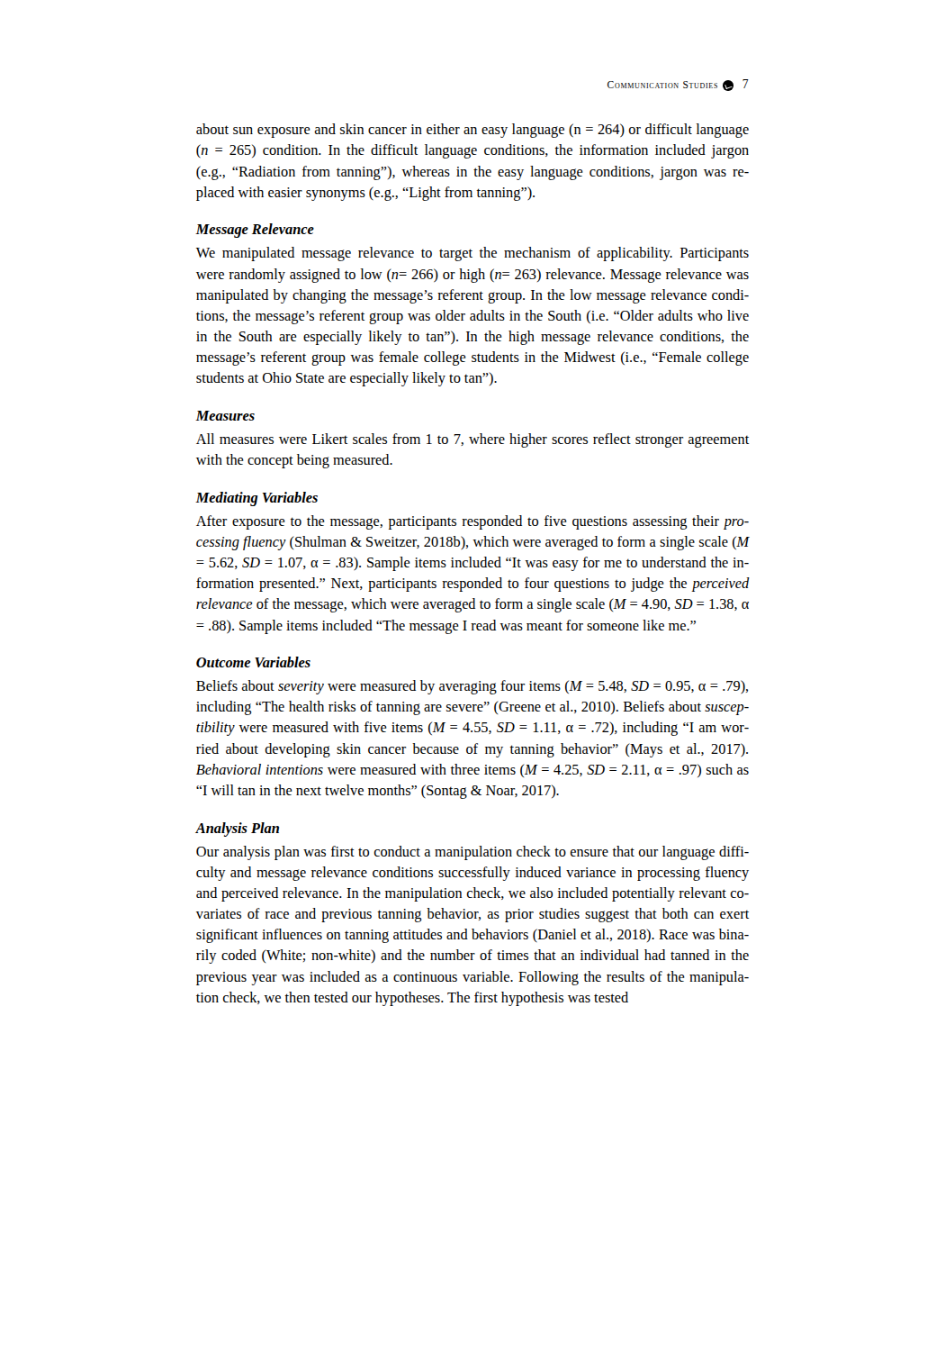Communication Studies 7
about sun exposure and skin cancer in either an easy language (n = 264) or difficult language (n = 265) condition. In the difficult language conditions, the information included jargon (e.g., “Radiation from tanning”), whereas in the easy language conditions, jargon was replaced with easier synonyms (e.g., “Light from tanning”).
Message Relevance
We manipulated message relevance to target the mechanism of applicability. Participants were randomly assigned to low (n= 266) or high (n= 263) relevance. Message relevance was manipulated by changing the message’s referent group. In the low message relevance conditions, the message’s referent group was older adults in the South (i.e. “Older adults who live in the South are especially likely to tan”). In the high message relevance conditions, the message’s referent group was female college students in the Midwest (i.e., “Female college students at Ohio State are especially likely to tan”).
Measures
All measures were Likert scales from 1 to 7, where higher scores reflect stronger agreement with the concept being measured.
Mediating Variables
After exposure to the message, participants responded to five questions assessing their processing fluency (Shulman & Sweitzer, 2018b), which were averaged to form a single scale (M = 5.62, SD = 1.07, α = .83). Sample items included “It was easy for me to understand the information presented.” Next, participants responded to four questions to judge the perceived relevance of the message, which were averaged to form a single scale (M = 4.90, SD = 1.38, α = .88). Sample items included “The message I read was meant for someone like me.”
Outcome Variables
Beliefs about severity were measured by averaging four items (M = 5.48, SD = 0.95, α = .79), including “The health risks of tanning are severe” (Greene et al., 2010). Beliefs about susceptibility were measured with five items (M = 4.55, SD = 1.11, α = .72), including “I am worried about developing skin cancer because of my tanning behavior” (Mays et al., 2017). Behavioral intentions were measured with three items (M = 4.25, SD = 2.11, α = .97) such as “I will tan in the next twelve months” (Sontag & Noar, 2017).
Analysis Plan
Our analysis plan was first to conduct a manipulation check to ensure that our language difficulty and message relevance conditions successfully induced variance in processing fluency and perceived relevance. In the manipulation check, we also included potentially relevant covariates of race and previous tanning behavior, as prior studies suggest that both can exert significant influences on tanning attitudes and behaviors (Daniel et al., 2018). Race was binarily coded (White; non-white) and the number of times that an individual had tanned in the previous year was included as a continuous variable. Following the results of the manipulation check, we then tested our hypotheses. The first hypothesis was tested